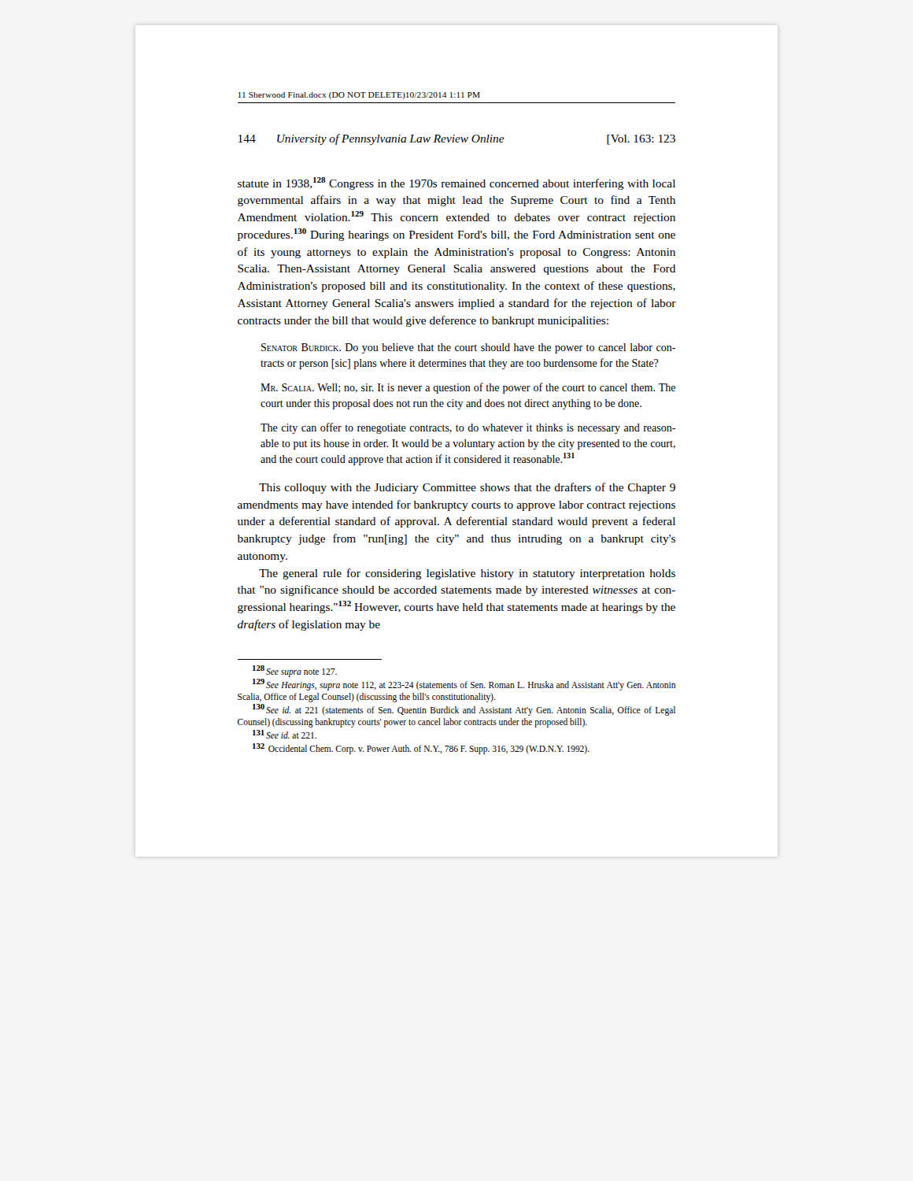11 Sherwood Final.docx (DO NOT DELETE)10/23/2014 1:11 PM
144 University of Pennsylvania Law Review Online [Vol. 163: 123
statute in 1938,128 Congress in the 1970s remained concerned about interfering with local governmental affairs in a way that might lead the Supreme Court to find a Tenth Amendment violation.129 This concern extended to debates over contract rejection procedures.130 During hearings on President Ford's bill, the Ford Administration sent one of its young attorneys to explain the Administration's proposal to Congress: Antonin Scalia. Then-Assistant Attorney General Scalia answered questions about the Ford Administration's proposed bill and its constitutionality. In the context of these questions, Assistant Attorney General Scalia's answers implied a standard for the rejection of labor contracts under the bill that would give deference to bankrupt municipalities:
Senator Burdick. Do you believe that the court should have the power to cancel labor contracts or person [sic] plans where it determines that they are too burdensome for the State?
Mr. Scalia. Well; no, sir. It is never a question of the power of the court to cancel them. The court under this proposal does not run the city and does not direct anything to be done.
The city can offer to renegotiate contracts, to do whatever it thinks is necessary and reasonable to put its house in order. It would be a voluntary action by the city presented to the court, and the court could approve that action if it considered it reasonable.131
This colloquy with the Judiciary Committee shows that the drafters of the Chapter 9 amendments may have intended for bankruptcy courts to approve labor contract rejections under a deferential standard of approval. A deferential standard would prevent a federal bankruptcy judge from "run[ing] the city" and thus intruding on a bankrupt city's autonomy.
The general rule for considering legislative history in statutory interpretation holds that "no significance should be accorded statements made by interested witnesses at congressional hearings."132 However, courts have held that statements made at hearings by the drafters of legislation may be
128 See supra note 127.
129 See Hearings, supra note 112, at 223-24 (statements of Sen. Roman L. Hruska and Assistant Att'y Gen. Antonin Scalia, Office of Legal Counsel) (discussing the bill's constitutionality).
130 See id. at 221 (statements of Sen. Quentin Burdick and Assistant Att'y Gen. Antonin Scalia, Office of Legal Counsel) (discussing bankruptcy courts' power to cancel labor contracts under the proposed bill).
131 See id. at 221.
132 Occidental Chem. Corp. v. Power Auth. of N.Y., 786 F. Supp. 316, 329 (W.D.N.Y. 1992).